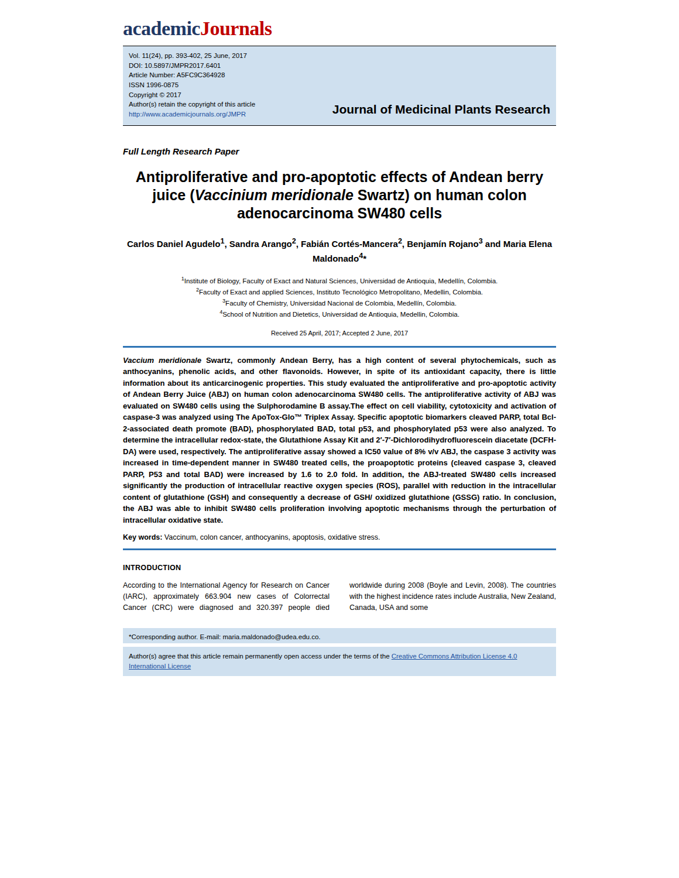academic Journals
Vol. 11(24), pp. 393-402, 25 June, 2017
DOI: 10.5897/JMPR2017.6401
Article Number: A5FC9C364928
ISSN 1996-0875
Copyright © 2017
Author(s) retain the copyright of this article
http://www.academicjournals.org/JMPR
Journal of Medicinal Plants Research
Full Length Research Paper
Antiproliferative and pro-apoptotic effects of Andean berry juice (Vaccinium meridionale Swartz) on human colon adenocarcinoma SW480 cells
Carlos Daniel Agudelo1, Sandra Arango2, Fabián Cortés-Mancera2, Benjamín Rojano3 and Maria Elena Maldonado4*
1Institute of Biology, Faculty of Exact and Natural Sciences, Universidad de Antioquia, Medellín, Colombia.
2Faculty of Exact and applied Sciences, Instituto Tecnológico Metropolitano, Medellin, Colombia.
3Faculty of Chemistry, Universidad Nacional de Colombia, Medellín, Colombia.
4School of Nutrition and Dietetics, Universidad de Antioquia, Medellin, Colombia.
Received 25 April, 2017; Accepted 2 June, 2017
Vaccium meridionale Swartz, commonly Andean Berry, has a high content of several phytochemicals, such as anthocyanins, phenolic acids, and other flavonoids. However, in spite of its antioxidant capacity, there is little information about its anticarcinogenic properties. This study evaluated the antiproliferative and pro-apoptotic activity of Andean Berry Juice (ABJ) on human colon adenocarcinoma SW480 cells. The antiproliferative activity of ABJ was evaluated on SW480 cells using the Sulphorodamine B assay.The effect on cell viability, cytotoxicity and activation of caspase-3 was analyzed using The ApoTox-Glo™ Triplex Assay. Specific apoptotic biomarkers cleaved PARP, total Bcl-2-associated death promote (BAD), phosphorylated BAD, total p53, and phosphorylated p53 were also analyzed. To determine the intracellular redox-state, the Glutathione Assay Kit and 2′-7′-Dichlorodihydrofluorescein diacetate (DCFH-DA) were used, respectively. The antiproliferative assay showed a IC50 value of 8% v/v ABJ, the caspase 3 activity was increased in time-dependent manner in SW480 treated cells, the proapoptotic proteins (cleaved caspase 3, cleaved PARP, P53 and total BAD) were increased by 1.6 to 2.0 fold. In addition, the ABJ-treated SW480 cells increased significantly the production of intracellular reactive oxygen species (ROS), parallel with reduction in the intracellular content of glutathione (GSH) and consequently a decrease of GSH/ oxidized glutathione (GSSG) ratio. In conclusion, the ABJ was able to inhibit SW480 cells proliferation involving apoptotic mechanisms through the perturbation of intracellular oxidative state.
Key words: Vaccinum, colon cancer, anthocyanins, apoptosis, oxidative stress.
INTRODUCTION
According to the International Agency for Research on Cancer (IARC), approximately 663.904 new cases of Colorrectal Cancer (CRC) were diagnosed and 320.397 people died worldwide during 2008 (Boyle and Levin, 2008). The countries with the highest incidence rates include Australia, New Zealand, Canada, USA and some
*Corresponding author. E-mail: maria.maldonado@udea.edu.co.
Author(s) agree that this article remain permanently open access under the terms of the Creative Commons Attribution License 4.0 International License